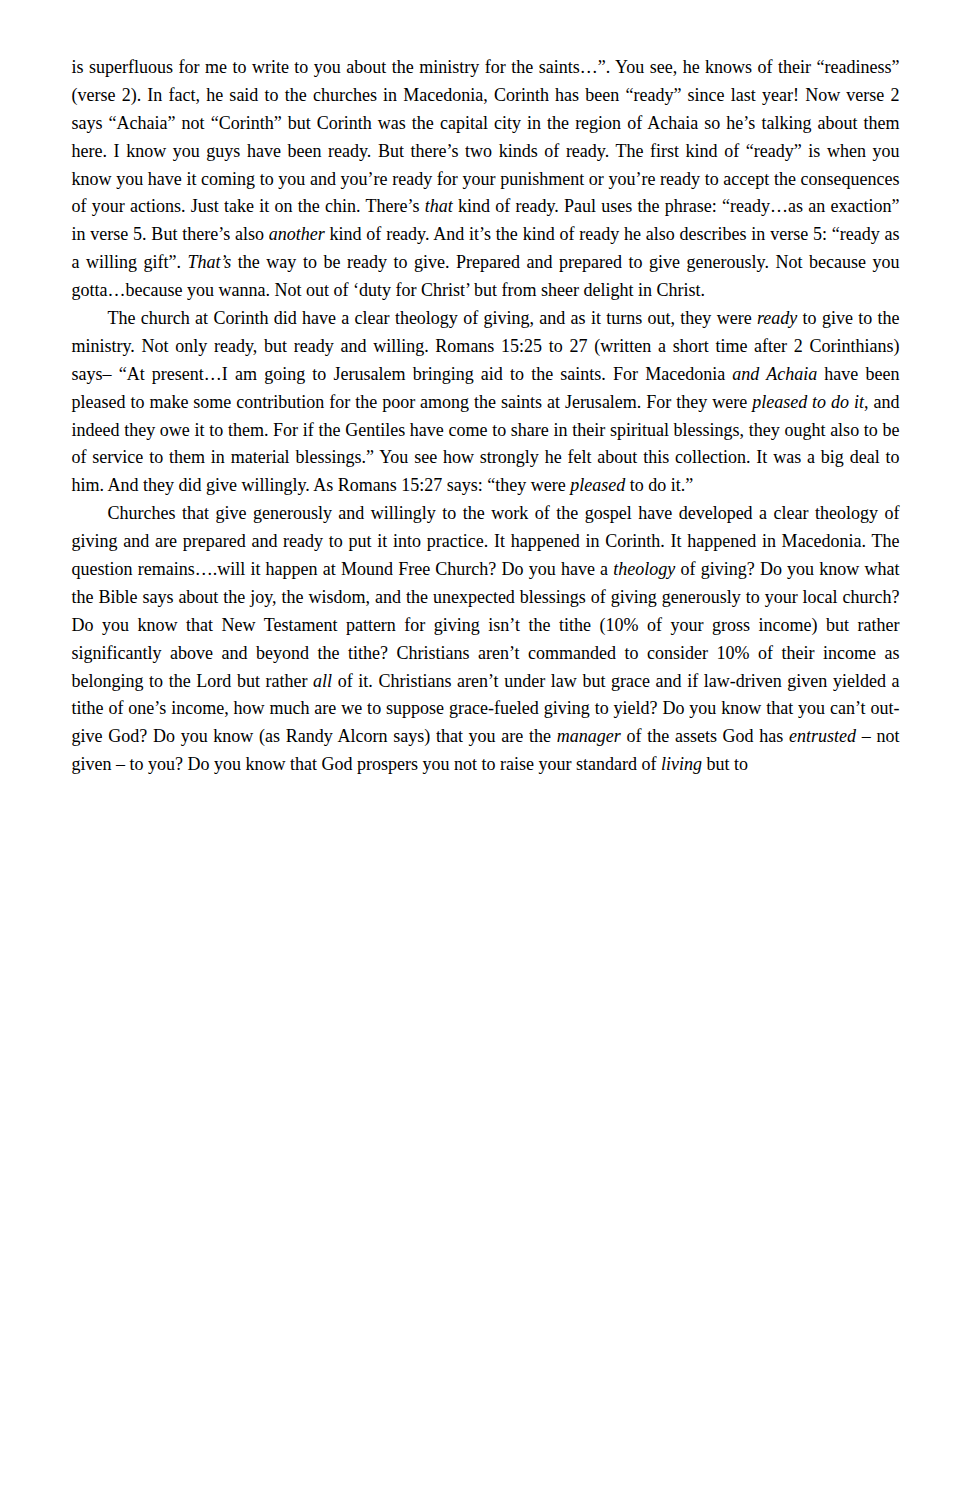is superfluous for me to write to you about the ministry for the saints…”. You see, he knows of their “readiness” (verse 2). In fact, he said to the churches in Macedonia, Corinth has been “ready” since last year! Now verse 2 says “Achaia” not “Corinth” but Corinth was the capital city in the region of Achaia so he’s talking about them here. I know you guys have been ready. But there’s two kinds of ready. The first kind of “ready” is when you know you have it coming to you and you’re ready for your punishment or you’re ready to accept the consequences of your actions. Just take it on the chin. There’s that kind of ready. Paul uses the phrase: “ready…as an exaction” in verse 5. But there’s also another kind of ready. And it’s the kind of ready he also describes in verse 5: “ready as a willing gift”. That’s the way to be ready to give. Prepared and prepared to give generously. Not because you gotta…because you wanna. Not out of ‘duty for Christ’ but from sheer delight in Christ.
The church at Corinth did have a clear theology of giving, and as it turns out, they were ready to give to the ministry. Not only ready, but ready and willing. Romans 15:25 to 27 (written a short time after 2 Corinthians) says– “At present…I am going to Jerusalem bringing aid to the saints. For Macedonia and Achaia have been pleased to make some contribution for the poor among the saints at Jerusalem. For they were pleased to do it, and indeed they owe it to them. For if the Gentiles have come to share in their spiritual blessings, they ought also to be of service to them in material blessings.” You see how strongly he felt about this collection. It was a big deal to him. And they did give willingly. As Romans 15:27 says: “they were pleased to do it.”
Churches that give generously and willingly to the work of the gospel have developed a clear theology of giving and are prepared and ready to put it into practice. It happened in Corinth. It happened in Macedonia. The question remains….will it happen at Mound Free Church? Do you have a theology of giving? Do you know what the Bible says about the joy, the wisdom, and the unexpected blessings of giving generously to your local church? Do you know that New Testament pattern for giving isn’t the tithe (10% of your gross income) but rather significantly above and beyond the tithe? Christians aren’t commanded to consider 10% of their income as belonging to the Lord but rather all of it. Christians aren’t under law but grace and if law-driven given yielded a tithe of one’s income, how much are we to suppose grace-fueled giving to yield? Do you know that you can’t out-give God? Do you know (as Randy Alcorn says) that you are the manager of the assets God has entrusted – not given – to you? Do you know that God prospers you not to raise your standard of living but to